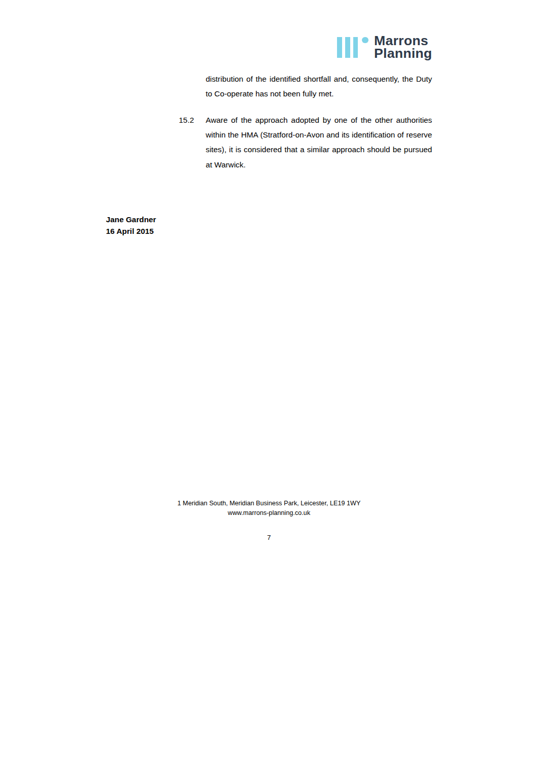Marrons Planning
distribution of the identified shortfall and, consequently, the Duty to Co-operate has not been fully met.
15.2
Aware of the approach adopted by one of the other authorities within the HMA (Stratford-on-Avon and its identification of reserve sites), it is considered that a similar approach should be pursued at Warwick.
Jane Gardner
16 April 2015
1 Meridian South, Meridian Business Park, Leicester, LE19 1WY
www.marrons-planning.co.uk
7